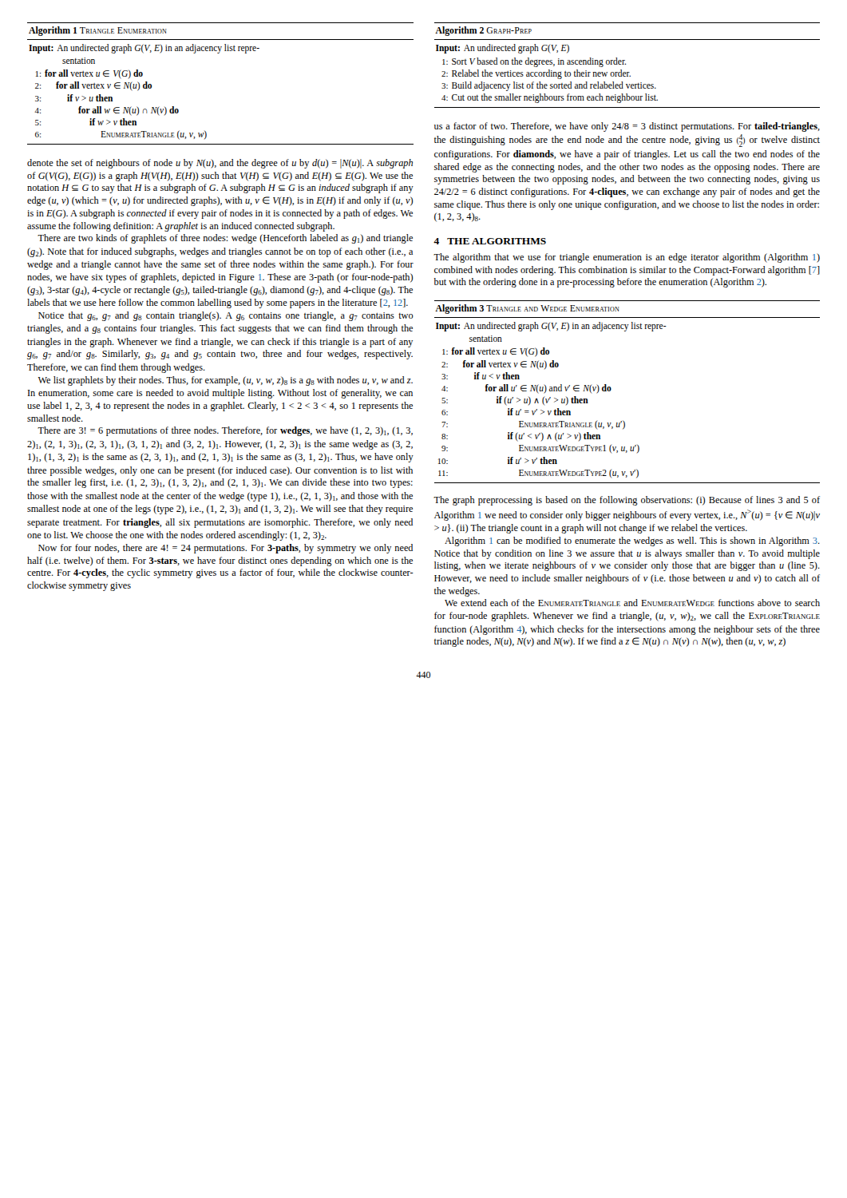Algorithm 1 Triangle Enumeration
Input: An undirected graph G(V, E) in an adjacency list repre-
sentation
for all vertex u ∈ V(G) do
for all vertex v ∈ N(u) do
if v > u then
for all w ∈ N(u) ∩ N(v) do
if w > v then
EnumerateTriangle (u, v, w)
denote the set of neighbours of node u by N(u), and the degree of u by d(u) = |N(u)|. A subgraph of G(V(G), E(G)) is a graph H(V(H), E(H)) such that V(H) ⊆ V(G) and E(H) ⊆ E(G). We use the notation H ⊆ G to say that H is a subgraph of G. A subgraph H ⊆ G is an induced subgraph if any edge (u, v) (which = (v, u) for undirected graphs), with u, v ∈ V(H), is in E(H) if and only if (u, v) is in E(G). A subgraph is connected if every pair of nodes in it is connected by a path of edges. We assume the following definition: A graphlet is an induced connected subgraph.
There are two kinds of graphlets of three nodes: wedge (Henceforth labeled as g1) and triangle (g2). Note that for induced subgraphs, wedges and triangles cannot be on top of each other (i.e., a wedge and a triangle cannot have the same set of three nodes within the same graph.). For four nodes, we have six types of graphlets, depicted in Figure 1. These are 3-path (or four-node-path) (g3), 3-star (g4), 4-cycle or rectangle (g5), tailed-triangle (g6), diamond (g7), and 4-clique (g8). The labels that we use here follow the common labelling used by some papers in the literature [2, 12].
Notice that g6, g7 and g8 contain triangle(s). A g6 contains one triangle, a g7 contains two triangles, and a g8 contains four triangles. This fact suggests that we can find them through the triangles in the graph. Whenever we find a triangle, we can check if this triangle is a part of any g6, g7 and/or g8. Similarly, g3, g4 and g5 contain two, three and four wedges, respectively. Therefore, we can find them through wedges.
We list graphlets by their nodes. Thus, for example, (u, v, w, z)8 is a g8 with nodes u, v, w and z. In enumeration, some care is needed to avoid multiple listing. Without lost of generality, we can use label 1, 2, 3, 4 to represent the nodes in a graphlet. Clearly, 1 < 2 < 3 < 4, so 1 represents the smallest node.
There are 3! = 6 permutations of three nodes. Therefore, for wedges, we have (1, 2, 3)1, (1, 3, 2)1, (2, 1, 3)1, (2, 3, 1)1, (3, 1, 2)1 and (3, 2, 1)1. However, (1, 2, 3)1 is the same wedge as (3, 2, 1)1, (1, 3, 2)1 is the same as (2, 3, 1)1, and (2, 1, 3)1 is the same as (3, 1, 2)1. Thus, we have only three possible wedges, only one can be present (for induced case). Our convention is to list with the smaller leg first, i.e. (1, 2, 3)1, (1, 3, 2)1, and (2, 1, 3)1. We can divide these into two types: those with the smallest node at the center of the wedge (type 1), i.e., (2, 1, 3)1, and those with the smallest node at one of the legs (type 2), i.e., (1, 2, 3)1 and (1, 3, 2)1. We will see that they require separate treatment. For triangles, all six permutations are isomorphic. Therefore, we only need one to list. We choose the one with the nodes ordered ascendingly: (1, 2, 3)2.
Now for four nodes, there are 4! = 24 permutations. For 3-paths, by symmetry we only need half (i.e. twelve) of them. For 3-stars, we have four distinct ones depending on which one is the centre. For 4-cycles, the cyclic symmetry gives us a factor of four, while the clockwise counter-clockwise symmetry gives
Algorithm 2 Graph-Prep
Input: An undirected graph G(V, E)
Sort V based on the degrees, in ascending order.
Relabel the vertices according to their new order.
Build adjacency list of the sorted and relabeled vertices.
Cut out the smaller neighbours from each neighbour list.
us a factor of two. Therefore, we have only 24/8 = 3 distinct permutations. For tailed-triangles, the distinguishing nodes are the end node and the centre node, giving us (42) or twelve distinct configurations. For diamonds, we have a pair of triangles. Let us call the two end nodes of the shared edge as the connecting nodes, and the other two nodes as the opposing nodes. There are symmetries between the two opposing nodes, and between the two connecting nodes, giving us 24/2/2 = 6 distinct configurations. For 4-cliques, we can exchange any pair of nodes and get the same clique. Thus there is only one unique configuration, and we choose to list the nodes in order: (1, 2, 3, 4)8.
4 THE ALGORITHMS
The algorithm that we use for triangle enumeration is an edge iterator algorithm (Algorithm 1) combined with nodes ordering. This combination is similar to the Compact-Forward algorithm [7] but with the ordering done in a pre-processing before the enumeration (Algorithm 2).
Algorithm 3 Triangle and Wedge Enumeration
Input: An undirected graph G(V, E) in an adjacency list repre-
sentation
for all vertex u ∈ V(G) do
for all vertex v ∈ N(u) do
if u < v then
for all u′ ∈ N(u) and v′ ∈ N(v) do
if (u′ > u) ∧ (v′ > u) then
if u′ = v′ > v then
EnumerateTriangle (u, v, u′)
if (u′ < v′) ∧ (u′ > v) then
EnumerateWedgeType1 (v, u, u′)
if u′ > v′ then
EnumerateWedgeType2 (u, v, v′)
The graph preprocessing is based on the following observations: (i) Because of lines 3 and 5 of Algorithm 1 we need to consider only bigger neighbours of every vertex, i.e., N>(u) = {v ∈ N(u)|v > u}. (ii) The triangle count in a graph will not change if we relabel the vertices.
Algorithm 1 can be modified to enumerate the wedges as well. This is shown in Algorithm 3. Notice that by condition on line 3 we assure that u is always smaller than v. To avoid multiple listing, when we iterate neighbours of v we consider only those that are bigger than u (line 5). However, we need to include smaller neighbours of v (i.e. those between u and v) to catch all of the wedges.
We extend each of the EnumerateTriangle and EnumerateWedge functions above to search for four-node graphlets. Whenever we find a triangle, (u, v, w)2, we call the ExploreTriangle function (Algorithm 4), which checks for the intersections among the neighbour sets of the three triangle nodes, N(u), N(v) and N(w). If we find a z ∈ N(u) ∩ N(v) ∩ N(w), then (u, v, w, z)
440